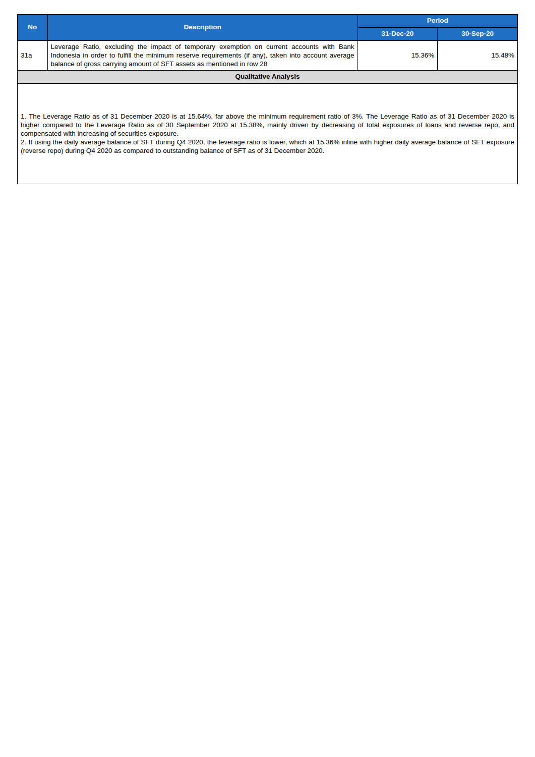| No | Description | Period |
| --- | --- | --- |
| 31-Dec-20 | 30-Sep-20 |
| 31a | Leverage Ratio, excluding the impact of temporary exemption on current accounts with Bank Indonesia in order to fulfill the minimum reserve requirements (if any), taken into account average balance of gross carrying amount of SFT assets as mentioned in row 28 | 15.36% | 15.48% |
| Qualitative Analysis |
| 1. The Leverage Ratio as of 31 December 2020 is at 15.64%, far above the minimum requirement ratio of 3%. The Leverage Ratio as of 31 December 2020 is higher compared to the Leverage Ratio as of 30 September 2020 at 15.38%, mainly driven by decreasing of total exposures of loans and reverse repo, and compensated with increasing of securities exposure. 2. If using the daily average balance of SFT during Q4 2020, the leverage ratio is lower, which at 15.36% inline with higher daily average balance of SFT exposure (reverse repo) during Q4 2020 as compared to outstanding balance of SFT as of 31 December 2020. |